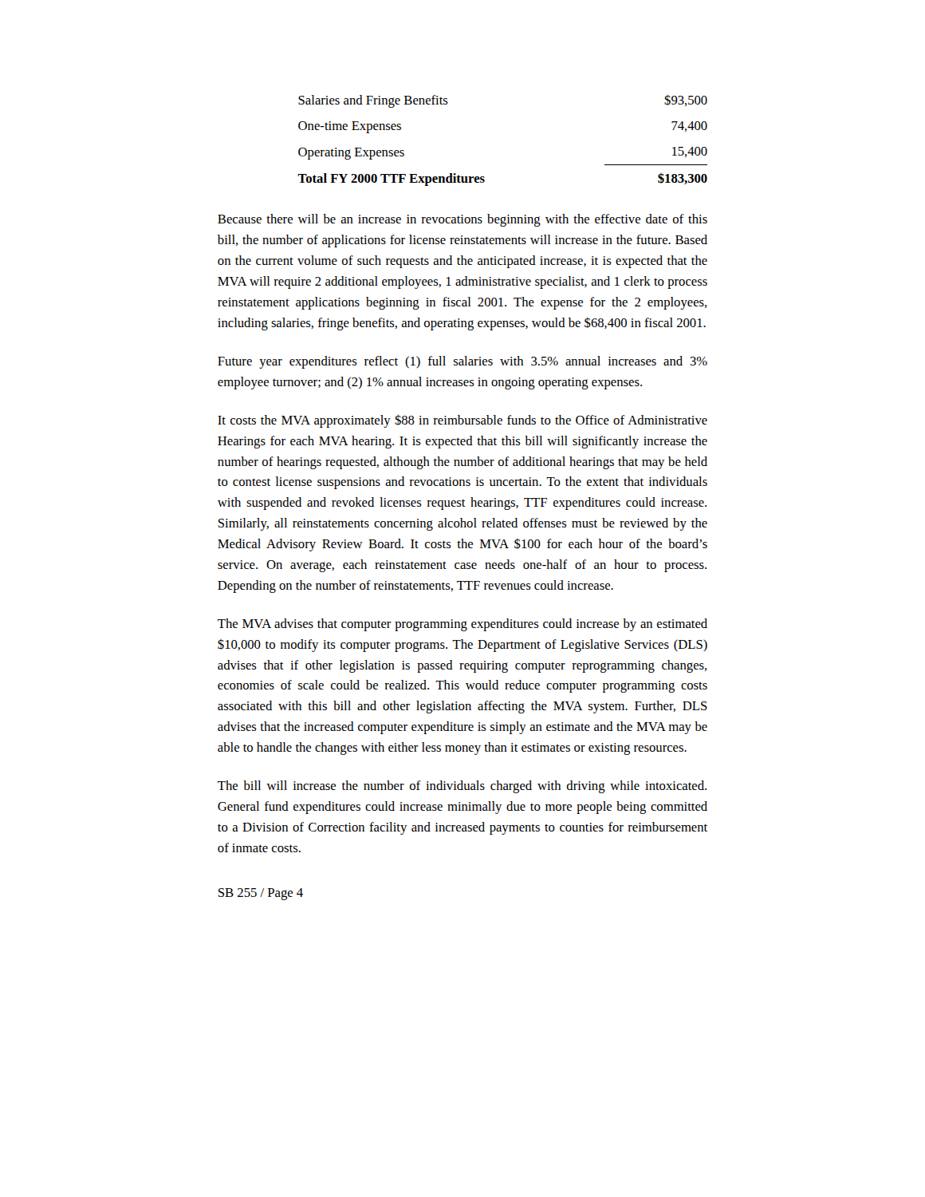| Salaries and Fringe Benefits | $93,500 |
| One-time Expenses | 74,400 |
| Operating Expenses | 15,400 |
| Total FY 2000 TTF Expenditures | $183,300 |
Because there will be an increase in revocations beginning with the effective date of this bill, the number of applications for license reinstatements will increase in the future. Based on the current volume of such requests and the anticipated increase, it is expected that the MVA will require 2 additional employees, 1 administrative specialist, and 1 clerk to process reinstatement applications beginning in fiscal 2001. The expense for the 2 employees, including salaries, fringe benefits, and operating expenses, would be $68,400 in fiscal 2001.
Future year expenditures reflect (1) full salaries with 3.5% annual increases and 3% employee turnover; and (2) 1% annual increases in ongoing operating expenses.
It costs the MVA approximately $88 in reimbursable funds to the Office of Administrative Hearings for each MVA hearing. It is expected that this bill will significantly increase the number of hearings requested, although the number of additional hearings that may be held to contest license suspensions and revocations is uncertain. To the extent that individuals with suspended and revoked licenses request hearings, TTF expenditures could increase. Similarly, all reinstatements concerning alcohol related offenses must be reviewed by the Medical Advisory Review Board. It costs the MVA $100 for each hour of the board’s service. On average, each reinstatement case needs one-half of an hour to process. Depending on the number of reinstatements, TTF revenues could increase.
The MVA advises that computer programming expenditures could increase by an estimated $10,000 to modify its computer programs. The Department of Legislative Services (DLS) advises that if other legislation is passed requiring computer reprogramming changes, economies of scale could be realized. This would reduce computer programming costs associated with this bill and other legislation affecting the MVA system. Further, DLS advises that the increased computer expenditure is simply an estimate and the MVA may be able to handle the changes with either less money than it estimates or existing resources.
The bill will increase the number of individuals charged with driving while intoxicated. General fund expenditures could increase minimally due to more people being committed to a Division of Correction facility and increased payments to counties for reimbursement of inmate costs.
SB 255 / Page 4